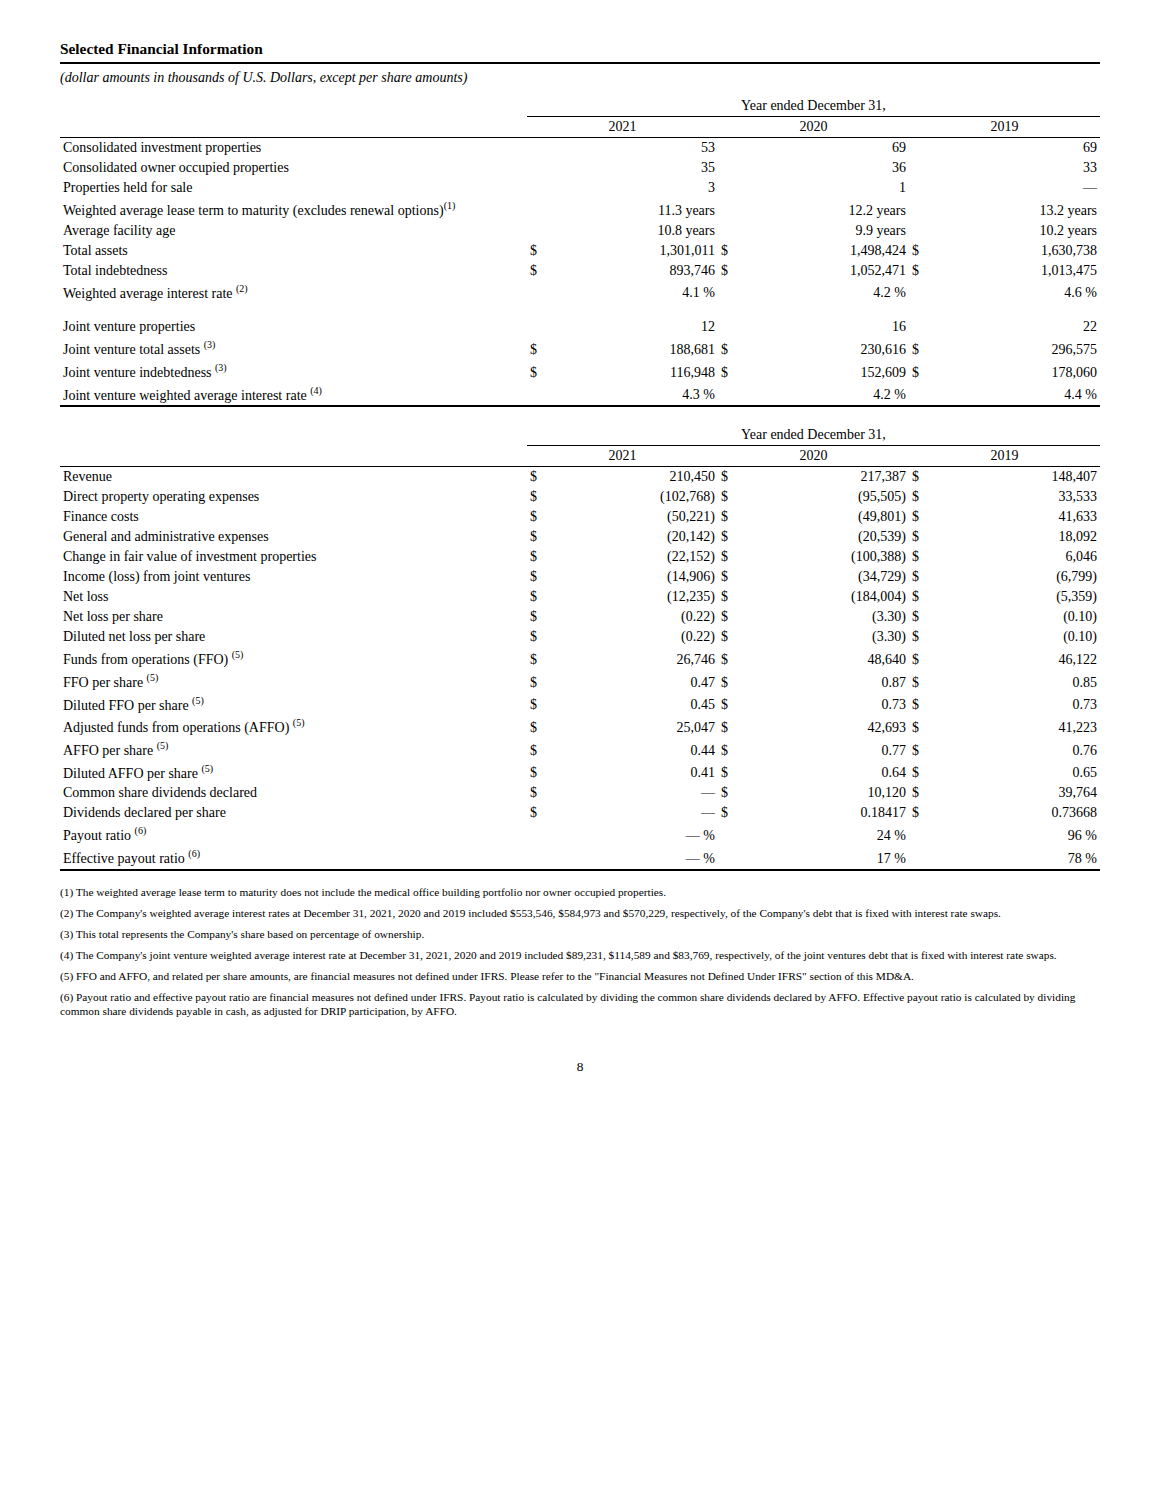Selected Financial Information
(dollar amounts in thousands of U.S. Dollars, except per share amounts)
| | Year ended December 31, |
| | 2021 | 2020 | 2019 |
| Consolidated investment properties | | 53 | | 69 | | 69 |
| Consolidated owner occupied properties | | 35 | | 36 | | 33 |
| Properties held for sale | | 3 | | 1 | | — |
| Weighted average lease term to maturity (excludes renewal options) (1) | | 11.3 years | | 12.2 years | | 13.2 years |
| Average facility age | | 10.8 years | | 9.9 years | | 10.2 years |
| Total assets | $ | 1,301,011 | $ | 1,498,424 | $ | 1,630,738 |
| Total indebtedness | $ | 893,746 | $ | 1,052,471 | $ | 1,013,475 |
| Weighted average interest rate (2) | | 4.1 % | | 4.2 % | | 4.6 % |
| Joint venture properties | | 12 | | 16 | | 22 |
| Joint venture total assets (3) | $ | 188,681 | $ | 230,616 | $ | 296,575 |
| Joint venture indebtedness (3) | $ | 116,948 | $ | 152,609 | $ | 178,060 |
| Joint venture weighted average interest rate (4) | | 4.3 % | | 4.2 % | | 4.4 % |
| | Year ended December 31, |
| | 2021 | 2020 | 2019 |
| Revenue | $ | 210,450 | $ | 217,387 | $ | 148,407 |
| Direct property operating expenses | $ | (102,768) | $ | (95,505) | $ | 33,533 |
| Finance costs | $ | (50,221) | $ | (49,801) | $ | 41,633 |
| General and administrative expenses | $ | (20,142) | $ | (20,539) | $ | 18,092 |
| Change in fair value of investment properties | $ | (22,152) | $ | (100,388) | $ | 6,046 |
| Income (loss) from joint ventures | $ | (14,906) | $ | (34,729) | $ | (6,799) |
| Net loss | $ | (12,235) | $ | (184,004) | $ | (5,359) |
| Net loss per share | $ | (0.22) | $ | (3.30) | $ | (0.10) |
| Diluted net loss per share | $ | (0.22) | $ | (3.30) | $ | (0.10) |
| Funds from operations (FFO) (5) | $ | 26,746 | $ | 48,640 | $ | 46,122 |
| FFO per share (5) | $ | 0.47 | $ | 0.87 | $ | 0.85 |
| Diluted FFO per share (5) | $ | 0.45 | $ | 0.73 | $ | 0.73 |
| Adjusted funds from operations (AFFO) (5) | $ | 25,047 | $ | 42,693 | $ | 41,223 |
| AFFO per share (5) | $ | 0.44 | $ | 0.77 | $ | 0.76 |
| Diluted AFFO per share (5) | $ | 0.41 | $ | 0.64 | $ | 0.65 |
| Common share dividends declared | $ | — | $ | 10,120 | $ | 39,764 |
| Dividends declared per share | $ | — | $ | 0.18417 | $ | 0.73668 |
| Payout ratio (6) | | — % | | 24 % | | 96 % |
| Effective payout ratio (6) | | — % | | 17 % | | 78 % |
(1) The weighted average lease term to maturity does not include the medical office building portfolio nor owner occupied properties.
(2) The Company's weighted average interest rates at December 31, 2021, 2020 and 2019 included $553,546, $584,973 and $570,229, respectively, of the Company's debt that is fixed with interest rate swaps.
(3) This total represents the Company's share based on percentage of ownership.
(4) The Company's joint venture weighted average interest rate at December 31, 2021, 2020 and 2019 included $89,231, $114,589 and $83,769, respectively, of the joint ventures debt that is fixed with interest rate swaps.
(5) FFO and AFFO, and related per share amounts, are financial measures not defined under IFRS. Please refer to the "Financial Measures not Defined Under IFRS" section of this MD&A.
(6) Payout ratio and effective payout ratio are financial measures not defined under IFRS. Payout ratio is calculated by dividing the common share dividends declared by AFFO. Effective payout ratio is calculated by dividing common share dividends payable in cash, as adjusted for DRIP participation, by AFFO.
8